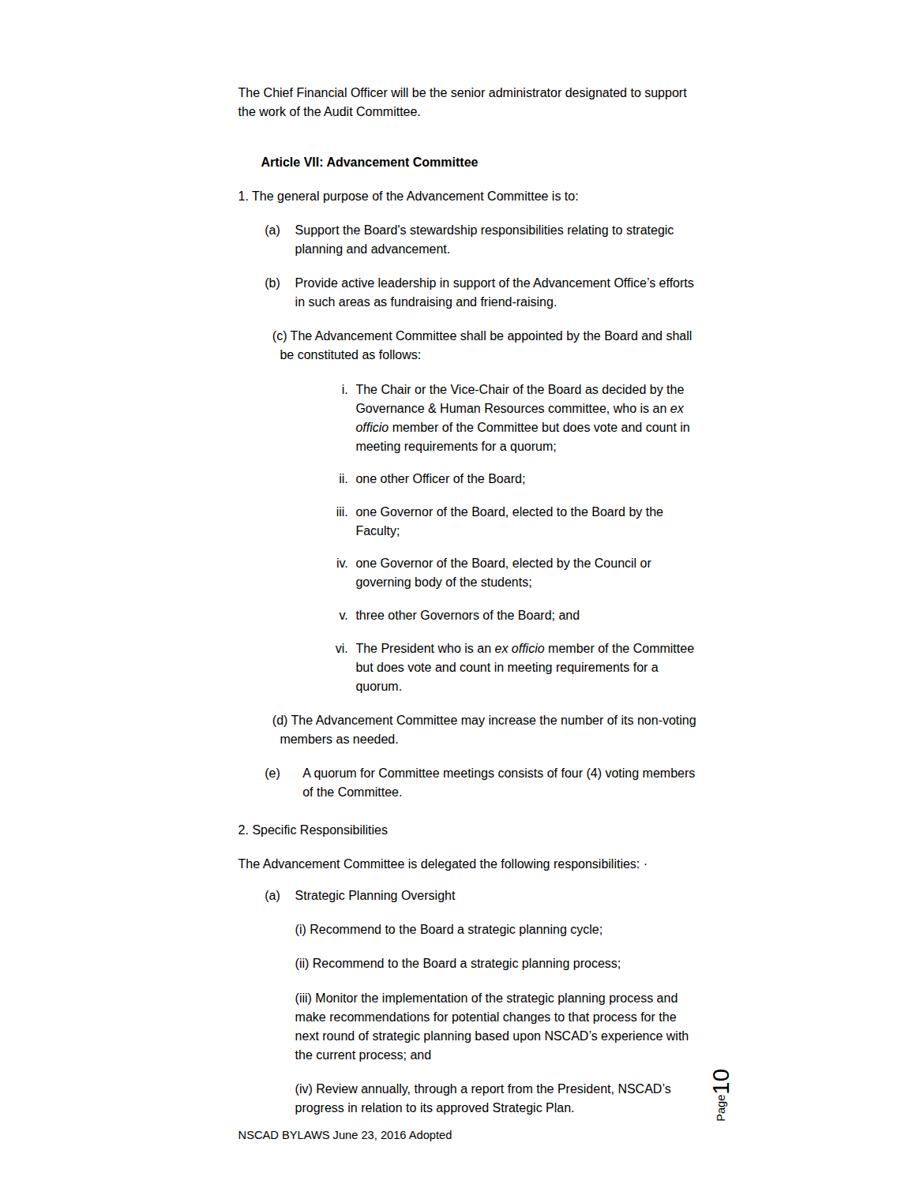The Chief Financial Officer will be the senior administrator designated to support the work of the Audit Committee.
Article VII: Advancement Committee
1. The general purpose of the Advancement Committee is to:
(a) Support the Board's stewardship responsibilities relating to strategic planning and advancement.
(b) Provide active leadership in support of the Advancement Office’s efforts in such areas as fundraising and friend-raising.
(c) The Advancement Committee shall be appointed by the Board and shall be constituted as follows:
i. The Chair or the Vice-Chair of the Board as decided by the Governance & Human Resources committee, who is an ex officio member of the Committee but does vote and count in meeting requirements for a quorum;
ii. one other Officer of the Board;
iii. one Governor of the Board, elected to the Board by the Faculty;
iv. one Governor of the Board, elected by the Council or governing body of the students;
v. three other Governors of the Board; and
vi. The President who is an ex officio member of the Committee but does vote and count in meeting requirements for a quorum.
(d) The Advancement Committee may increase the number of its non-voting members as needed.
(e) A quorum for Committee meetings consists of four (4) voting members of the Committee.
2. Specific Responsibilities
The Advancement Committee is delegated the following responsibilities: ·
(a) Strategic Planning Oversight
(i) Recommend to the Board a strategic planning cycle;
(ii) Recommend to the Board a strategic planning process;
(iii) Monitor the implementation of the strategic planning process and make recommendations for potential changes to that process for the next round of strategic planning based upon NSCAD’s experience with the current process; and
(iv) Review annually, through a report from the President, NSCAD’s progress in relation to its approved Strategic Plan.
NSCAD BYLAWS June 23, 2016 Adopted
Page10